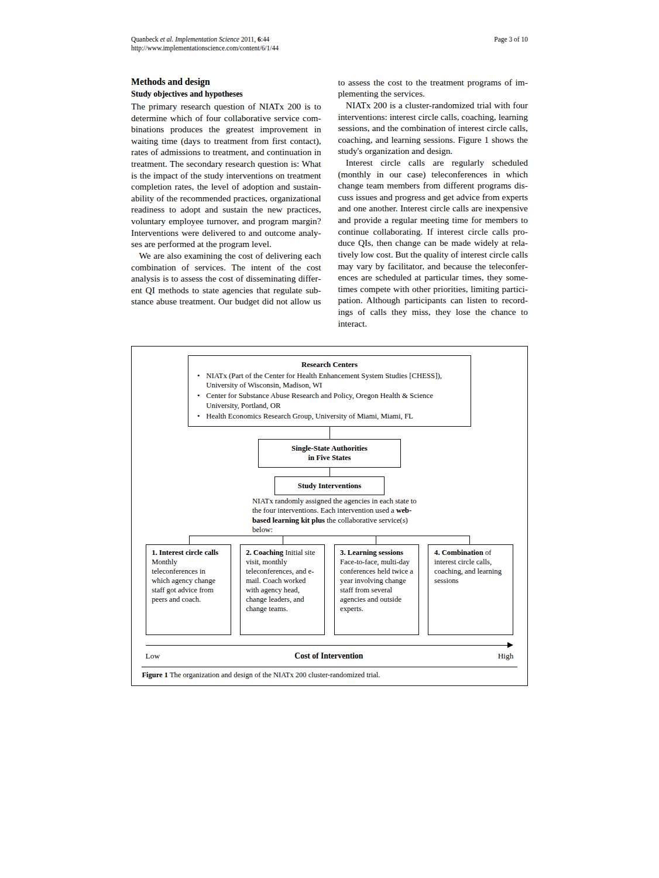Quanbeck et al. Implementation Science 2011, 6:44
http://www.implementationscience.com/content/6/1/44
Page 3 of 10
Methods and design
Study objectives and hypotheses
The primary research question of NIATx 200 is to determine which of four collaborative service combinations produces the greatest improvement in waiting time (days to treatment from first contact), rates of admissions to treatment, and continuation in treatment. The secondary research question is: What is the impact of the study interventions on treatment completion rates, the level of adoption and sustainability of the recommended practices, organizational readiness to adopt and sustain the new practices, voluntary employee turnover, and program margin? Interventions were delivered to and outcome analyses are performed at the program level.
We are also examining the cost of delivering each combination of services. The intent of the cost analysis is to assess the cost of disseminating different QI methods to state agencies that regulate substance abuse treatment. Our budget did not allow us to assess the cost to the treatment programs of implementing the services.
NIATx 200 is a cluster-randomized trial with four interventions: interest circle calls, coaching, learning sessions, and the combination of interest circle calls, coaching, and learning sessions. Figure 1 shows the study's organization and design.
Interest circle calls are regularly scheduled (monthly in our case) teleconferences in which change team members from different programs discuss issues and progress and get advice from experts and one another. Interest circle calls are inexpensive and provide a regular meeting time for members to continue collaborating. If interest circle calls produce QIs, then change can be made widely at relatively low cost. But the quality of interest circle calls may vary by facilitator, and because the teleconferences are scheduled at particular times, they sometimes compete with other priorities, limiting participation. Although participants can listen to recordings of calls they miss, they lose the chance to interact.
Research Centers
NIATx (Part of the Center for Health Enhancement System Studies [CHESS]), University of Wisconsin, Madison, WI
Center for Substance Abuse Research and Policy, Oregon Health & Science University, Portland, OR
Health Economics Research Group, University of Miami, Miami, FL
Single-State Authorities
in Five States
Study Interventions
NIATx randomly assigned the agencies in each state to the four interventions. Each intervention used a web-based learning kit plus the collaborative service(s) below:
1. Interest circle calls Monthly teleconferences in which agency change staff got advice from peers and coach.
2. Coaching Initial site visit, monthly teleconferences, and e-mail. Coach worked with agency head, change leaders, and change teams.
3. Learning sessions Face-to-face, multi-day conferences held twice a year involving change staff from several agencies and outside experts.
4. Combination of interest circle calls, coaching, and learning sessions
Low Cost of Intervention High
Figure 1 The organization and design of the NIATx 200 cluster-randomized trial.